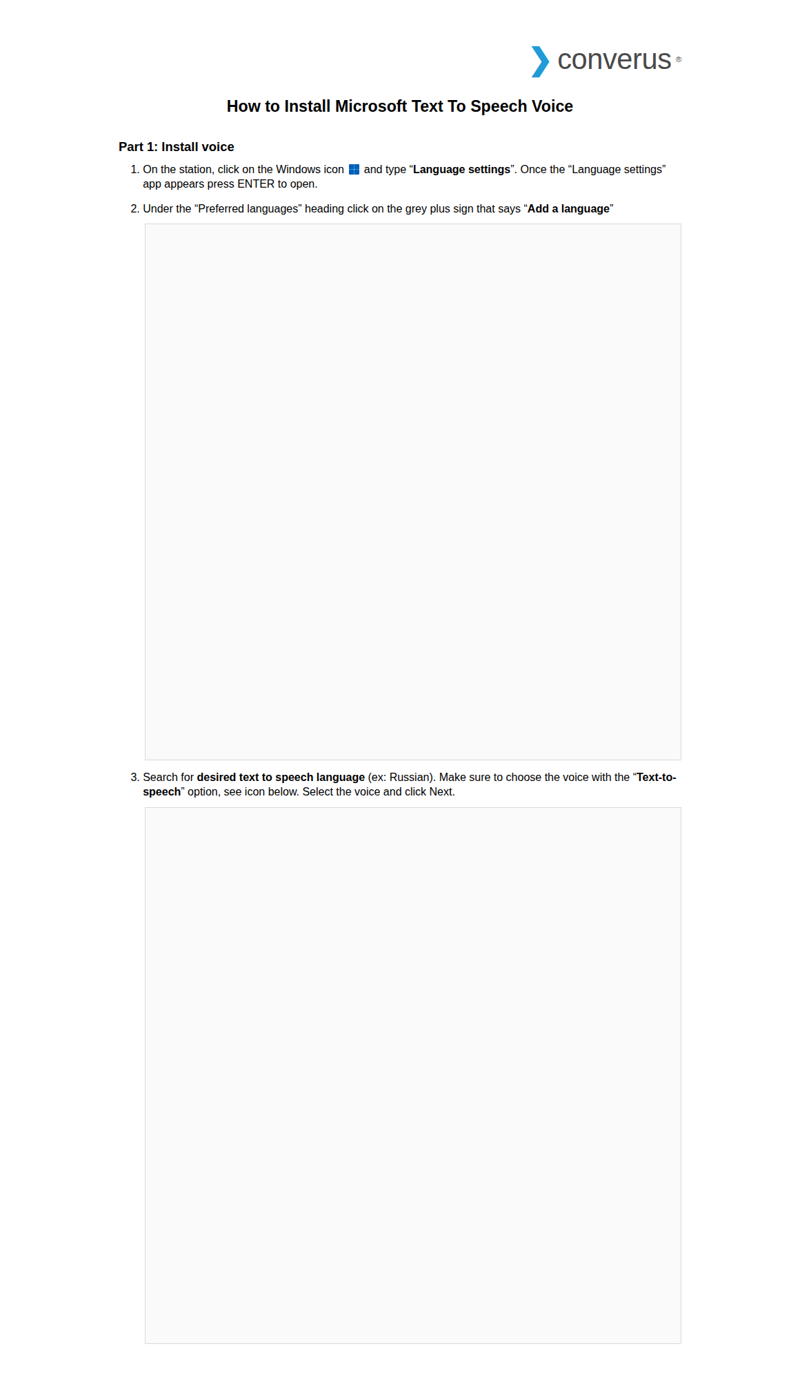❯converus®
How to Install Microsoft Text To Speech Voice
Part 1: Install voice
On the station, click on the Windows icon and type “Language settings”. Once the “Language settings” app appears press ENTER to open.
Under the “Preferred languages” heading click on the grey plus sign that says “Add a language”
Search for desired text to speech language (ex: Russian). Make sure to choose the voice with the “Text-to-speech” option, see icon below. Select the voice and click Next.